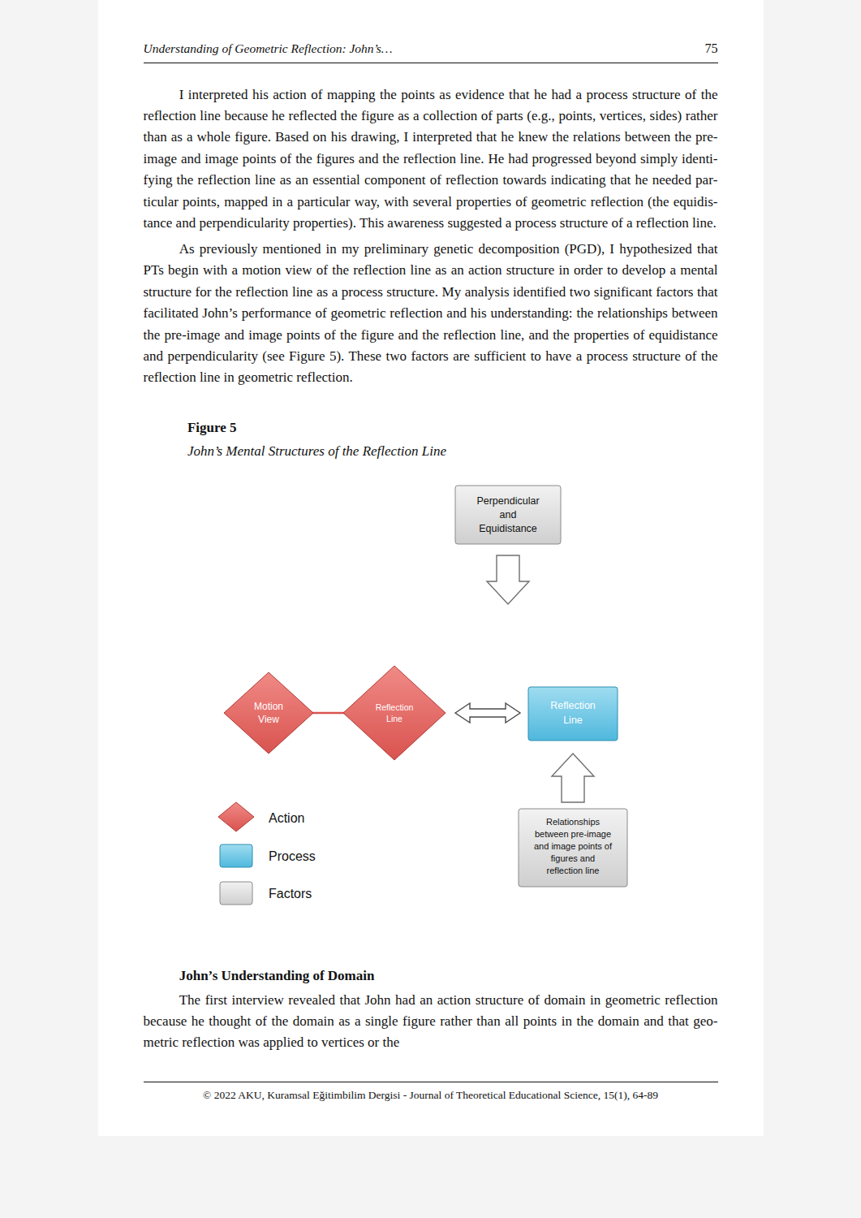Understanding of Geometric Reflection: John’s… 75
I interpreted his action of mapping the points as evidence that he had a process structure of the reflection line because he reflected the figure as a collection of parts (e.g., points, vertices, sides) rather than as a whole figure. Based on his drawing, I interpreted that he knew the relations between the pre-image and image points of the figures and the reflection line. He had progressed beyond simply identifying the reflection line as an essential component of reflection towards indicating that he needed particular points, mapped in a particular way, with several properties of geometric reflection (the equidistance and perpendicularity properties). This awareness suggested a process structure of a reflection line.
As previously mentioned in my preliminary genetic decomposition (PGD), I hypothesized that PTs begin with a motion view of the reflection line as an action structure in order to develop a mental structure for the reflection line as a process structure. My analysis identified two significant factors that facilitated John’s performance of geometric reflection and his understanding: the relationships between the pre-image and image points of the figure and the reflection line, and the properties of equidistance and perpendicularity (see Figure 5). These two factors are sufficient to have a process structure of the reflection line in geometric reflection.
Figure 5
John’s Mental Structures of the Reflection Line
John’s Mental Structures of the Reflection Line A diagram showing two red diamonds labeled Motion View and Reflection Line connected by a line. A double-headed arrow links the Reflection Line diamond to a blue rectangle labeled Reflection Line. A grey box labeled Perpendicular and Equidistance sits above with a downward block arrow, and a grey box labeled Relationships between pre-image and image points of figures and reflection line sits below with an upward block arrow. A legend shows a red diamond for Action, a blue square for Process, and a grey square for Factors. Perpendicular and Equidistance Motion View Reflection Line Reflection Line Relationships between pre-image and image points of figures and reflection line Action Process Factors
John’s Understanding of Domain
The first interview revealed that John had an action structure of domain in geometric reflection because he thought of the domain as a single figure rather than all points in the domain and that geometric reflection was applied to vertices or the
© 2022 AKU, Kuramsal Eğitimbilim Dergisi - Journal of Theoretical Educational Science, 15(1), 64-89